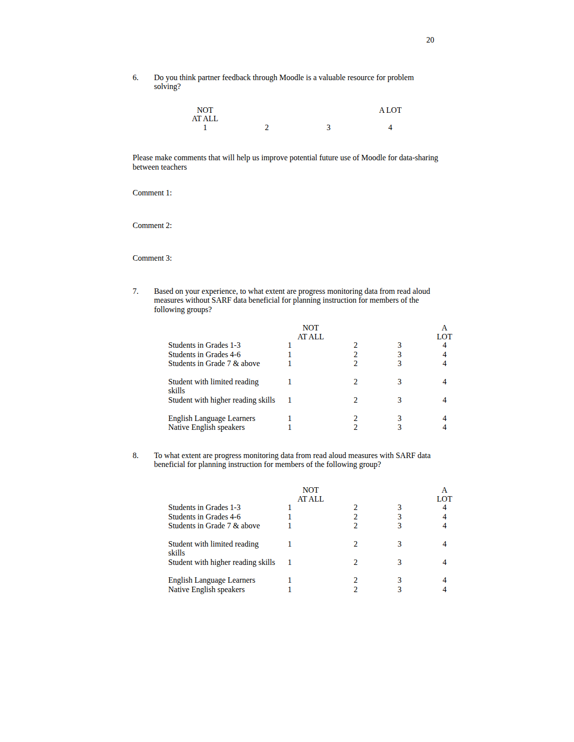20
6. Do you think partner feedback through Moodle is a valuable resource for problem solving?
| NOT AT ALL | | | A LOT |
| 1 | 2 | 3 | 4 |
Please make comments that will help us improve potential future use of Moodle for data-sharing between teachers
Comment 1:
Comment 2:
Comment 3:
7. Based on your experience, to what extent are progress monitoring data from read aloud measures without SARF data beneficial for planning instruction for members of the following groups?
| | NOT AT ALL | | | A LOT |
| Students in Grades 1-3 | 1 | 2 | 3 | 4 |
| Students in Grades 4-6 | 1 | 2 | 3 | 4 |
| Students in Grade 7 & above | 1 | 2 | 3 | 4 |
| Student with limited reading skills | 1 | 2 | 3 | 4 |
| Student with higher reading skills | 1 | 2 | 3 | 4 |
| English Language Learners | 1 | 2 | 3 | 4 |
| Native English speakers | 1 | 2 | 3 | 4 |
8. To what extent are progress monitoring data from read aloud measures with SARF data beneficial for planning instruction for members of the following group?
| | NOT AT ALL | | | A LOT |
| Students in Grades 1-3 | 1 | 2 | 3 | 4 |
| Students in Grades 4-6 | 1 | 2 | 3 | 4 |
| Students in Grade 7 & above | 1 | 2 | 3 | 4 |
| Student with limited reading skills | 1 | 2 | 3 | 4 |
| Student with higher reading skills | 1 | 2 | 3 | 4 |
| English Language Learners | 1 | 2 | 3 | 4 |
| Native English speakers | 1 | 2 | 3 | 4 |